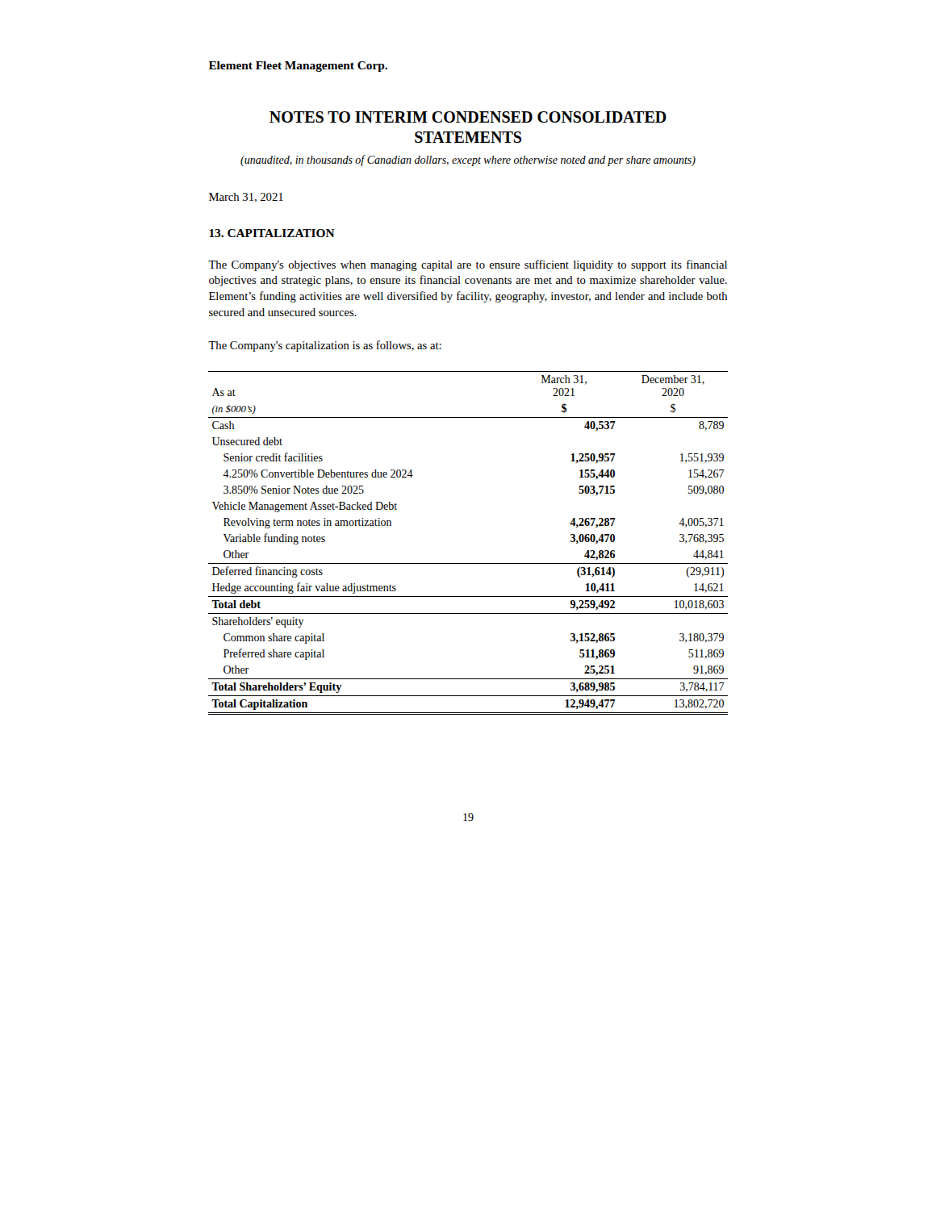Element Fleet Management Corp.
NOTES TO INTERIM CONDENSED CONSOLIDATED
STATEMENTS
(unaudited, in thousands of Canadian dollars, except where otherwise noted and per share amounts)
March 31, 2021
13. CAPITALIZATION
The Company's objectives when managing capital are to ensure sufficient liquidity to support its financial objectives and strategic plans, to ensure its financial covenants are met and to maximize shareholder value. Element’s funding activities are well diversified by facility, geography, investor, and lender and include both secured and unsecured sources.
The Company's capitalization is as follows, as at:
| As at | March 31, 2021 | December 31, 2020 |
| --- | --- | --- |
| (in $000’s) | $ | $ |
| Cash | 40,537 | 8,789 |
| Unsecured debt | | |
| Senior credit facilities | 1,250,957 | 1,551,939 |
| 4.250% Convertible Debentures due 2024 | 155,440 | 154,267 |
| 3.850% Senior Notes due 2025 | 503,715 | 509,080 |
| Vehicle Management Asset-Backed Debt | | |
| Revolving term notes in amortization | 4,267,287 | 4,005,371 |
| Variable funding notes | 3,060,470 | 3,768,395 |
| Other | 42,826 | 44,841 |
| Deferred financing costs | (31,614) | (29,911) |
| Hedge accounting fair value adjustments | 10,411 | 14,621 |
| Total debt | 9,259,492 | 10,018,603 |
| Shareholders' equity | | |
| Common share capital | 3,152,865 | 3,180,379 |
| Preferred share capital | 511,869 | 511,869 |
| Other | 25,251 | 91,869 |
| Total Shareholders’ Equity | 3,689,985 | 3,784,117 |
| Total Capitalization | 12,949,477 | 13,802,720 |
19